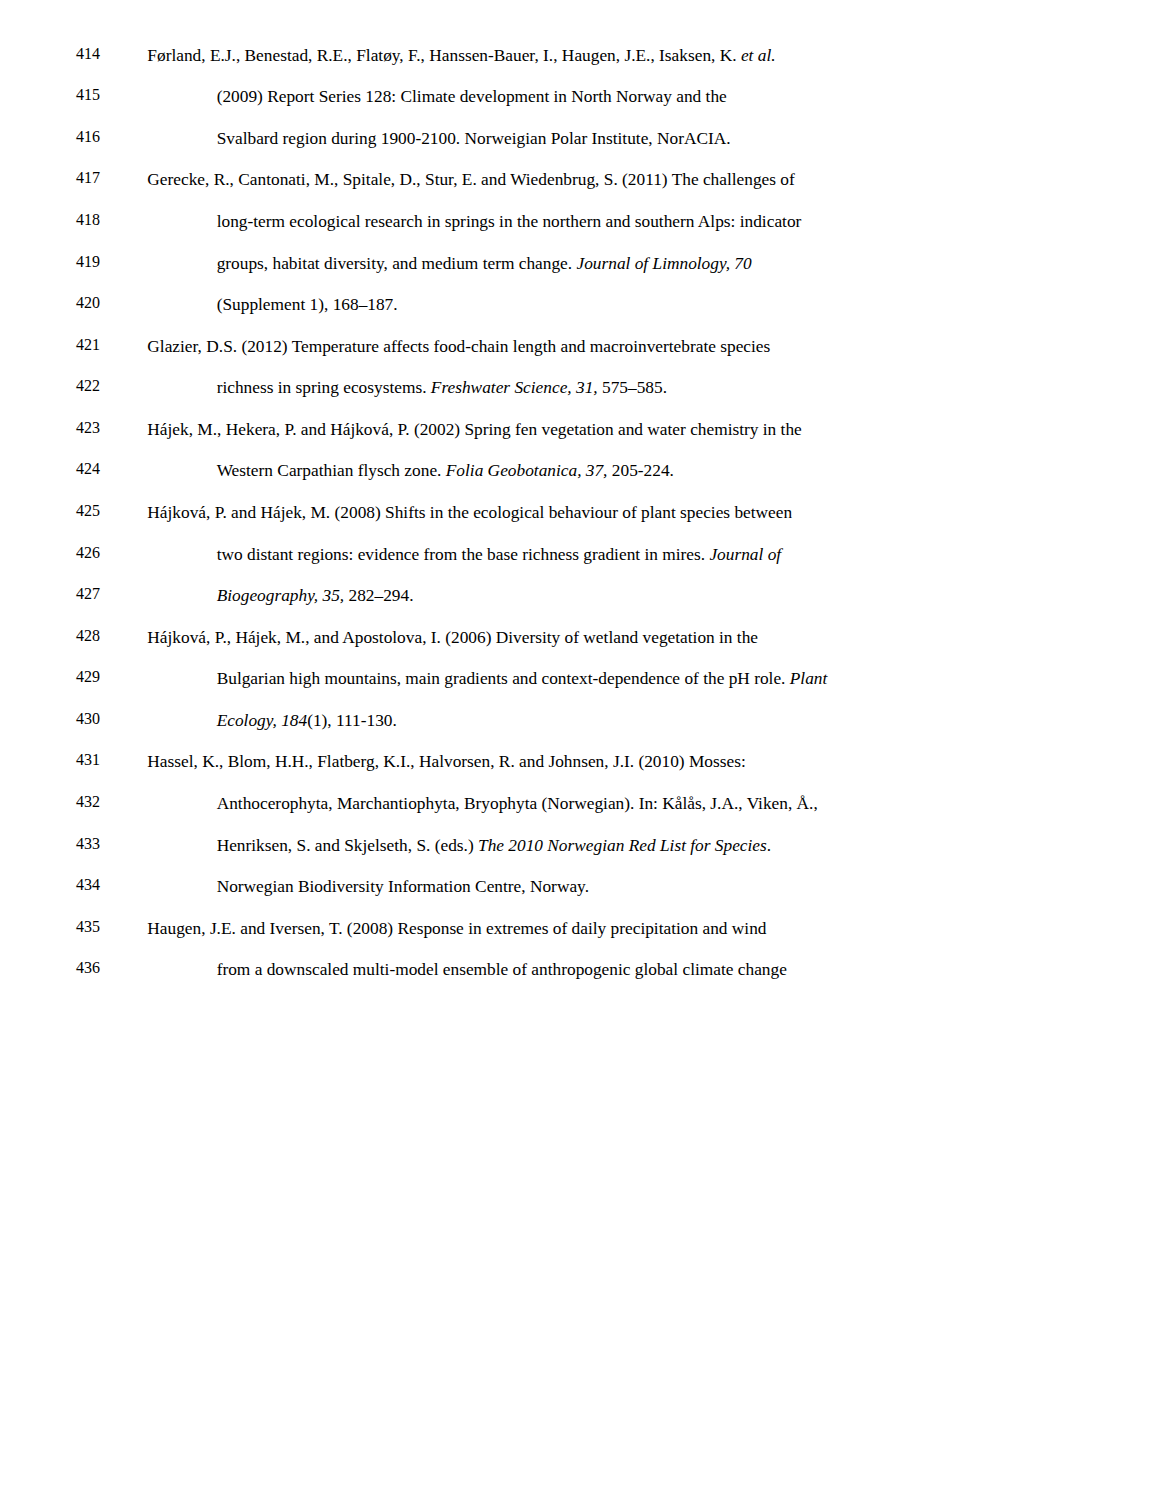414 Førland, E.J., Benestad, R.E., Flatøy, F., Hanssen-Bauer, I., Haugen, J.E., Isaksen, K. et al.
415(2009) Report Series 128: Climate development in North Norway and the
416 Svalbard region during 1900-2100. Norweigian Polar Institute, NorACIA.
417 Gerecke, R., Cantonati, M., Spitale, D., Stur, E. and Wiedenbrug, S. (2011) The challenges of
418 long-term ecological research in springs in the northern and southern Alps: indicator
419 groups, habitat diversity, and medium term change. Journal of Limnology, 70
420(Supplement 1), 168–187.
421 Glazier, D.S. (2012) Temperature affects food-chain length and macroinvertebrate species
422 richness in spring ecosystems. Freshwater Science, 31, 575–585.
423 Hájek, M., Hekera, P. and Hájková, P. (2002) Spring fen vegetation and water chemistry in the
424 Western Carpathian flysch zone. Folia Geobotanica, 37, 205-224.
425 Hájková, P. and Hájek, M. (2008) Shifts in the ecological behaviour of plant species between
426 two distant regions: evidence from the base richness gradient in mires. Journal of
427 Biogeography, 35, 282–294.
428 Hájková, P., Hájek, M., and Apostolova, I. (2006) Diversity of wetland vegetation in the
429 Bulgarian high mountains, main gradients and context-dependence of the pH role. Plant
430 Ecology, 184(1), 111-130.
431 Hassel, K., Blom, H.H., Flatberg, K.I., Halvorsen, R. and Johnsen, J.I. (2010) Mosses:
432 Anthocerophyta, Marchantiophyta, Bryophyta (Norwegian). In: Kålås, J.A., Viken, Å.,
433 Henriksen, S. and Skjelseth, S. (eds.) The 2010 Norwegian Red List for Species.
434 Norwegian Biodiversity Information Centre, Norway.
435 Haugen, J.E. and Iversen, T. (2008) Response in extremes of daily precipitation and wind
436 from a downscaled multi-model ensemble of anthropogenic global climate change